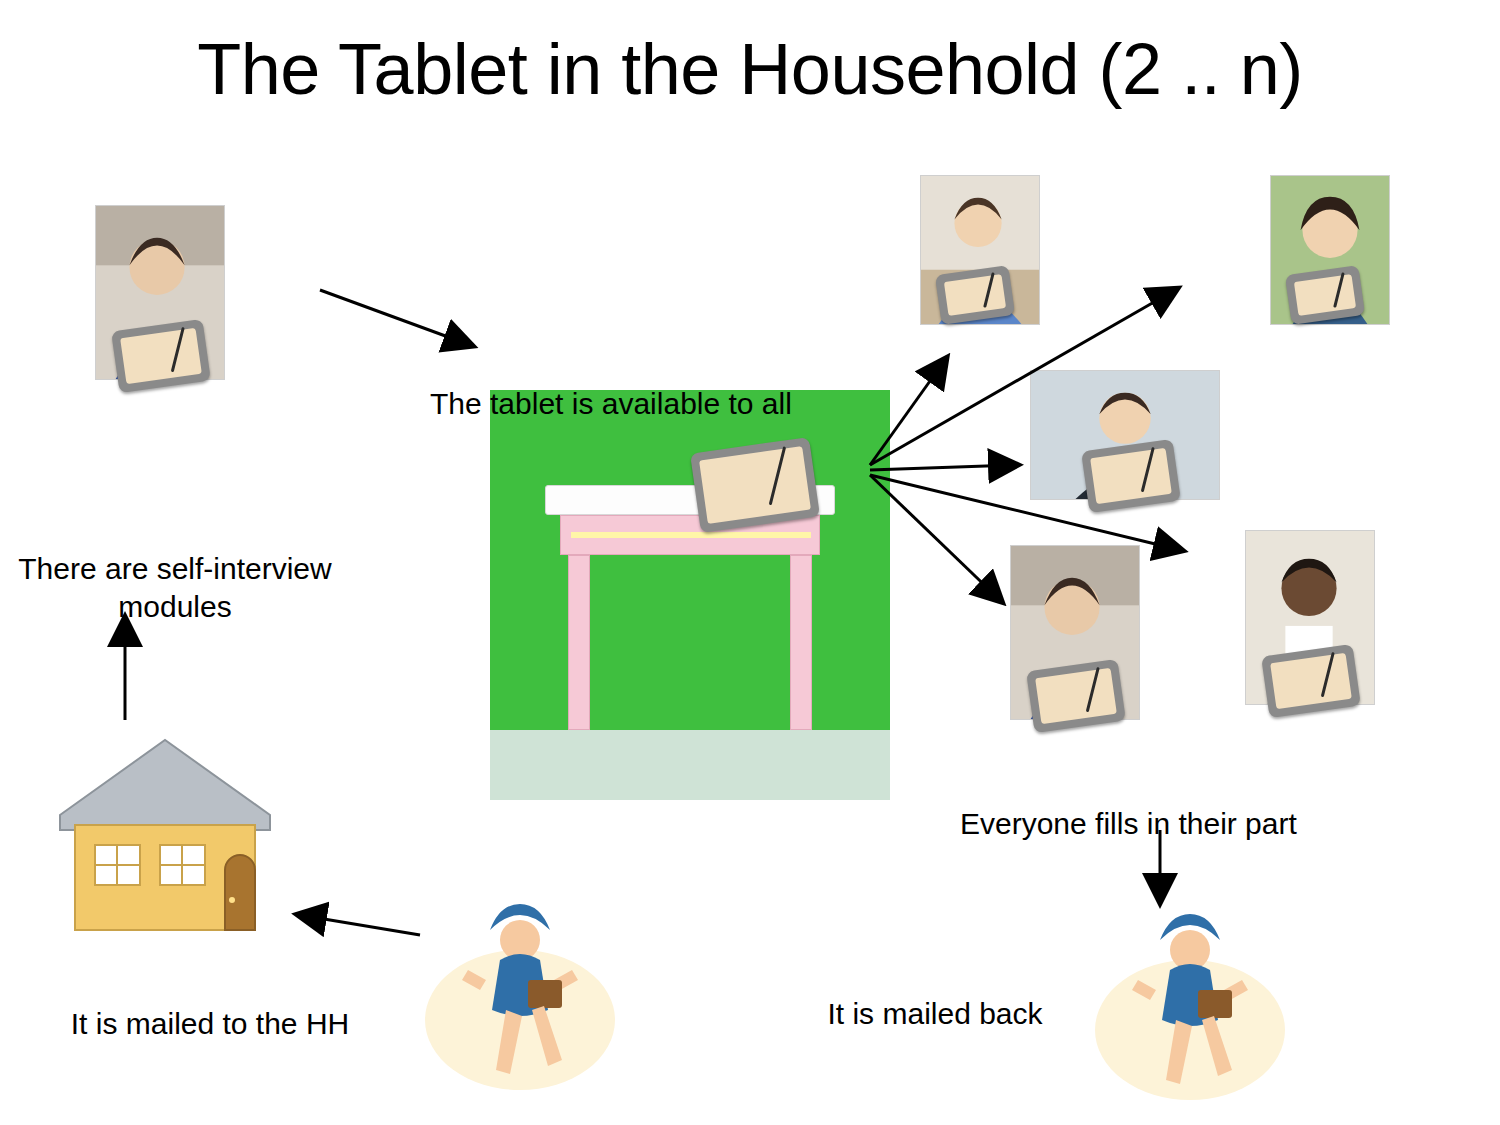The Tablet in the Household (2 .. n)
There are self-interview modules
The tablet is available to all
Everyone fills in their part
It is mailed to the HH
It is mailed back